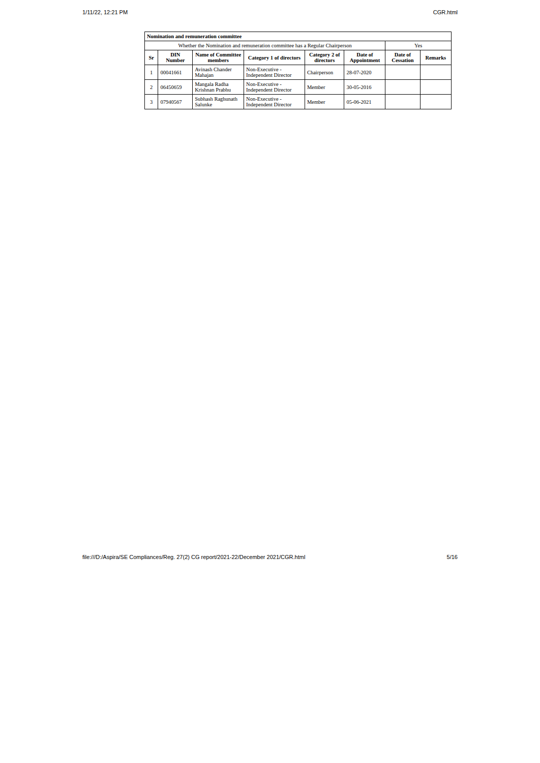1/11/22, 12:21 PM
CGR.html
| Nomination and remuneration committee |
| Whether the Nomination and remuneration committee has a Regular Chairperson | Yes |
| Sr | DIN Number | Name of Committee members | Category 1 of directors | Category 2 of directors | Date of Appointment | Date of Cessation | Remarks |
| 1 | 00041661 | Avinash Chander Mahajan | Non-Executive - Independent Director | Chairperson | 28-07-2020 | | |
| 2 | 06450659 | Mangala Radha Krishnan Prabhu | Non-Executive - Independent Director | Member | 30-05-2016 | | |
| 3 | 07940567 | Subhash Raghunath Salunke | Non-Executive - Independent Director | Member | 05-06-2021 | | |
file:///D:/Aspira/SE Compliances/Reg. 27(2) CG report/2021-22/December 2021/CGR.html
5/16